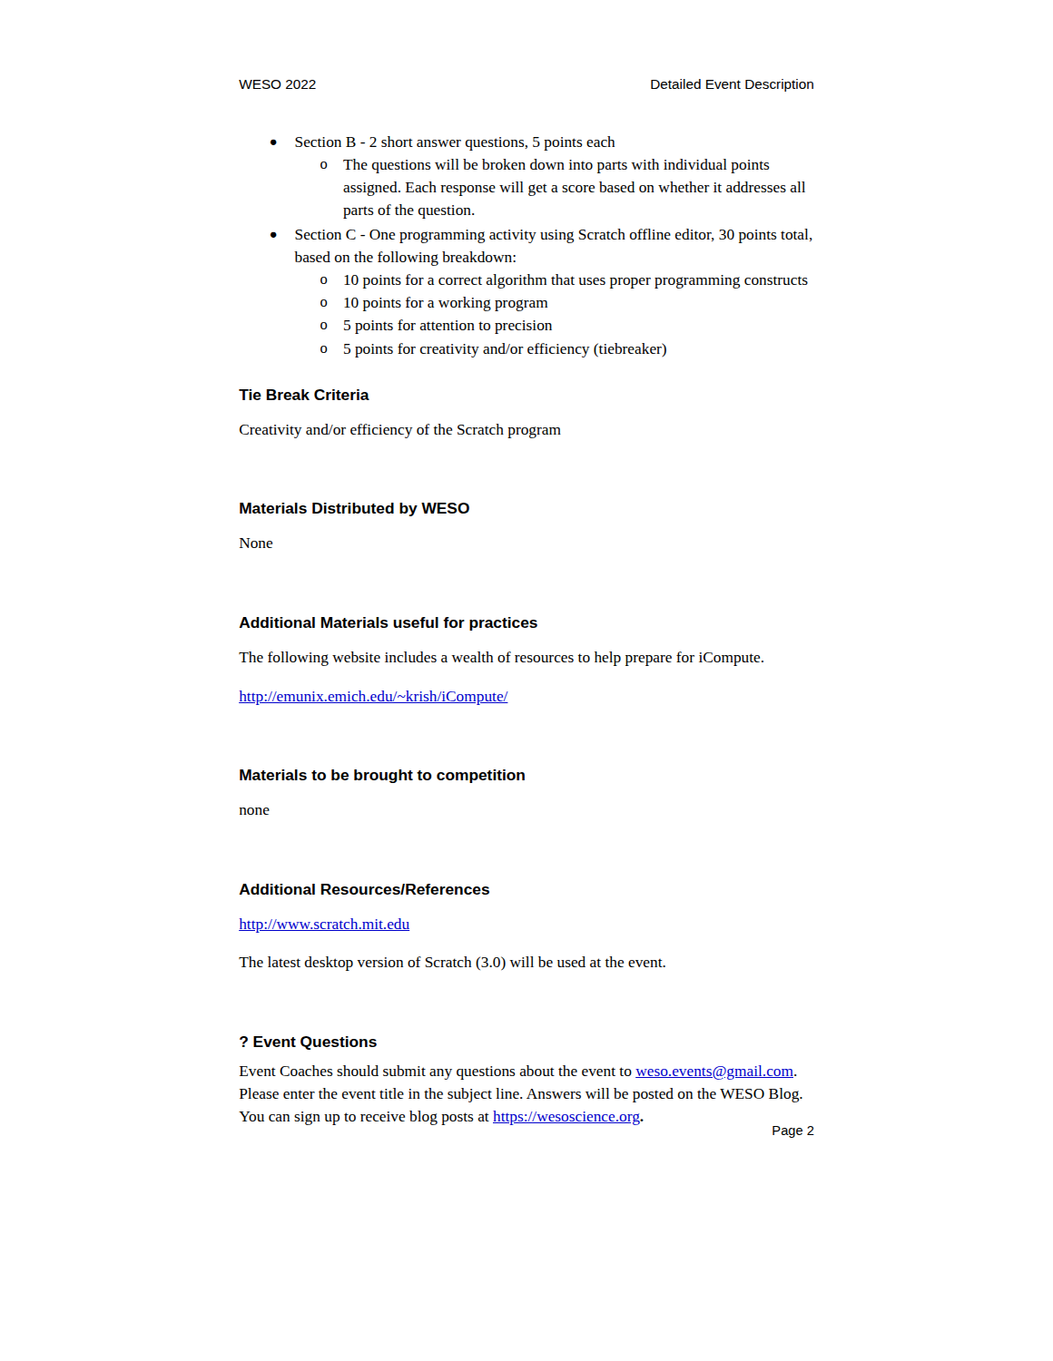WESO 2022
Detailed Event Description
Section B - 2 short answer questions, 5 points each
The questions will be broken down into parts with individual points assigned. Each response will get a score based on whether it addresses all parts of the question.
Section C - One programming activity using Scratch offline editor, 30 points total, based on the following breakdown:
10 points for a correct algorithm that uses proper programming constructs
10 points for a working program
5 points for attention to precision
5 points for creativity and/or efficiency (tiebreaker)
Tie Break Criteria
Creativity and/or efficiency of the Scratch program
Materials Distributed by WESO
None
Additional Materials useful for practices
The following website includes a wealth of resources to help prepare for iCompute.
http://emunix.emich.edu/~krish/iCompute/
Materials to be brought to competition
none
Additional Resources/References
http://www.scratch.mit.edu
The latest desktop version of Scratch (3.0) will be used at the event.
? Event Questions
Event Coaches should submit any questions about the event to weso.events@gmail.com. Please enter the event title in the subject line. Answers will be posted on the WESO Blog. You can sign up to receive blog posts at https://wesoscience.org.
Page 2